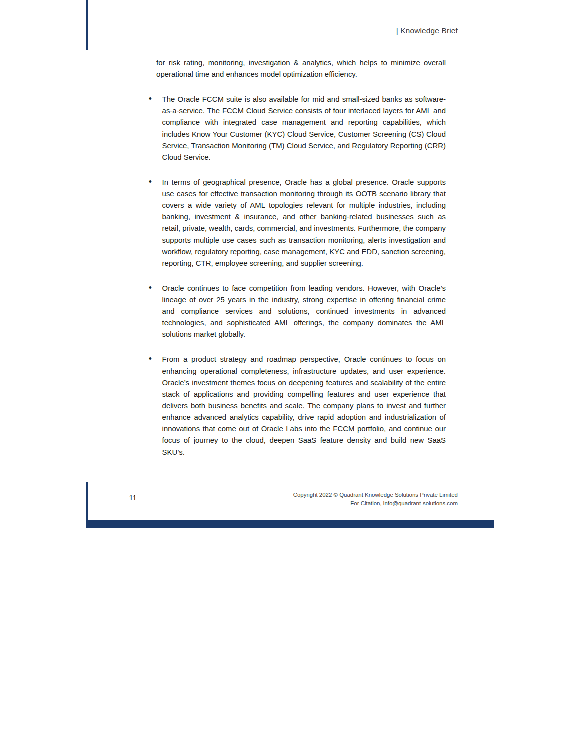| Knowledge Brief
for risk rating, monitoring, investigation & analytics, which helps to minimize overall operational time and enhances model optimization efficiency.
The Oracle FCCM suite is also available for mid and small-sized banks as software-as-a-service. The FCCM Cloud Service consists of four interlaced layers for AML and compliance with integrated case management and reporting capabilities, which includes Know Your Customer (KYC) Cloud Service, Customer Screening (CS) Cloud Service, Transaction Monitoring (TM) Cloud Service, and Regulatory Reporting (CRR) Cloud Service.
In terms of geographical presence, Oracle has a global presence. Oracle supports use cases for effective transaction monitoring through its OOTB scenario library that covers a wide variety of AML topologies relevant for multiple industries, including banking, investment & insurance, and other banking-related businesses such as retail, private, wealth, cards, commercial, and investments. Furthermore, the company supports multiple use cases such as transaction monitoring, alerts investigation and workflow, regulatory reporting, case management, KYC and EDD, sanction screening, reporting, CTR, employee screening, and supplier screening.
Oracle continues to face competition from leading vendors. However, with Oracle’s lineage of over 25 years in the industry, strong expertise in offering financial crime and compliance services and solutions, continued investments in advanced technologies, and sophisticated AML offerings, the company dominates the AML solutions market globally.
From a product strategy and roadmap perspective, Oracle continues to focus on enhancing operational completeness, infrastructure updates, and user experience. Oracle’s investment themes focus on deepening features and scalability of the entire stack of applications and providing compelling features and user experience that delivers both business benefits and scale. The company plans to invest and further enhance advanced analytics capability, drive rapid adoption and industrialization of innovations that come out of Oracle Labs into the FCCM portfolio, and continue our focus of journey to the cloud, deepen SaaS feature density and build new SaaS SKU’s.
11
Copyright 2022 © Quadrant Knowledge Solutions Private Limited
For Citation, info@quadrant-solutions.com